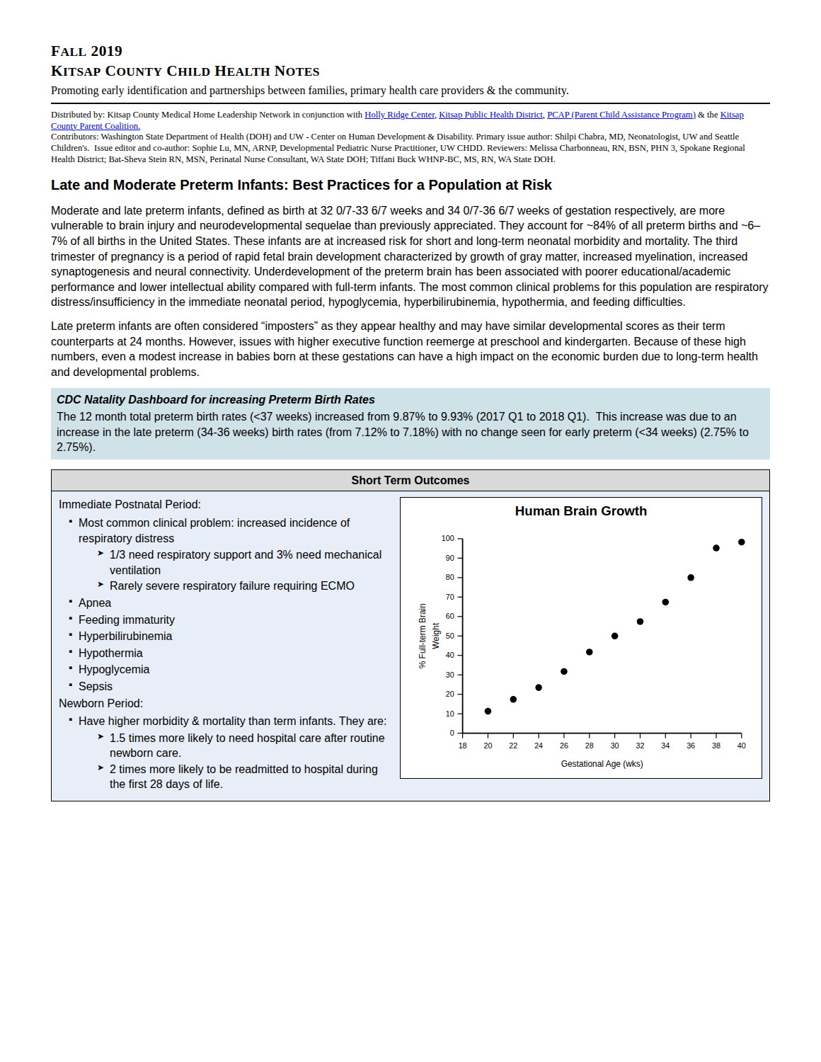FALL 2019
KITSAP COUNTY CHILD HEALTH NOTES
Promoting early identification and partnerships between families, primary health care providers & the community.
Distributed by: Kitsap County Medical Home Leadership Network in conjunction with Holly Ridge Center, Kitsap Public Health District, PCAP (Parent Child Assistance Program) & the Kitsap County Parent Coalition.
Contributors: Washington State Department of Health (DOH) and UW - Center on Human Development & Disability. Primary issue author: Shilpi Chabra, MD, Neonatologist, UW and Seattle Children's. Issue editor and co-author: Sophie Lu, MN, ARNP, Developmental Pediatric Nurse Practitioner, UW CHDD. Reviewers: Melissa Charbonneau, RN, BSN, PHN 3, Spokane Regional Health District; Bat-Sheva Stein RN, MSN, Perinatal Nurse Consultant, WA State DOH; Tiffani Buck WHNP-BC, MS, RN, WA State DOH.
Late and Moderate Preterm Infants: Best Practices for a Population at Risk
Moderate and late preterm infants, defined as birth at 32 0/7-33 6/7 weeks and 34 0/7-36 6/7 weeks of gestation respectively, are more vulnerable to brain injury and neurodevelopmental sequelae than previously appreciated. They account for ~84% of all preterm births and ~6–7% of all births in the United States. These infants are at increased risk for short and long-term neonatal morbidity and mortality. The third trimester of pregnancy is a period of rapid fetal brain development characterized by growth of gray matter, increased myelination, increased synaptogenesis and neural connectivity. Underdevelopment of the preterm brain has been associated with poorer educational/academic performance and lower intellectual ability compared with full-term infants. The most common clinical problems for this population are respiratory distress/insufficiency in the immediate neonatal period, hypoglycemia, hyperbilirubinemia, hypothermia, and feeding difficulties.
Late preterm infants are often considered “imposters” as they appear healthy and may have similar developmental scores as their term counterparts at 24 months. However, issues with higher executive function reemerge at preschool and kindergarten. Because of these high numbers, even a modest increase in babies born at these gestations can have a high impact on the economic burden due to long-term health and developmental problems.
CDC Natality Dashboard for increasing Preterm Birth Rates
The 12 month total preterm birth rates (<37 weeks) increased from 9.87% to 9.93% (2017 Q1 to 2018 Q1). This increase was due to an increase in the late preterm (34-36 weeks) birth rates (from 7.12% to 7.18%) with no change seen for early preterm (<34 weeks) (2.75% to 2.75%).
Short Term Outcomes
Immediate Postnatal Period:
Most common clinical problem: increased incidence of respiratory distress
1/3 need respiratory support and 3% need mechanical ventilation
Rarely severe respiratory failure requiring ECMO
Apnea
Feeding immaturity
Hyperbilirubinemia
Hypothermia
Hypoglycemia
Sepsis
Newborn Period:
Have higher morbidity & mortality than term infants. They are:
1.5 times more likely to need hospital care after routine newborn care.
2 times more likely to be readmitted to hospital during the first 28 days of life.
Human Brain Growth
0 10 20 30 40 50 60 70 80 90 100 18 20 22 24 26 28 30 32 34 36 38 40 Gestational Age (wks) % Full-term Brain Weight